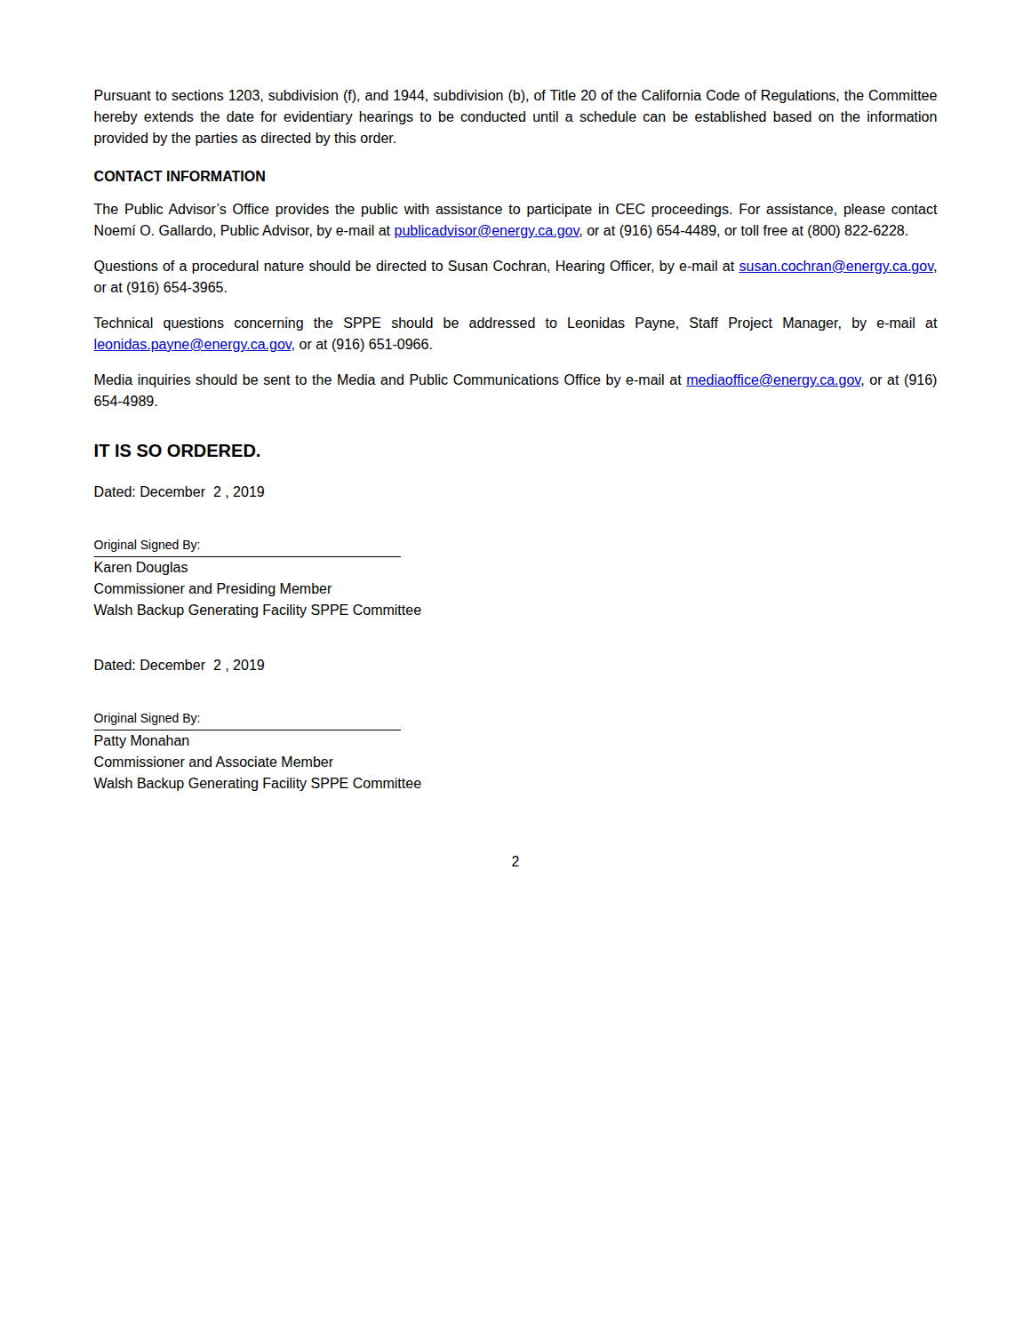Pursuant to sections 1203, subdivision (f), and 1944, subdivision (b), of Title 20 of the California Code of Regulations, the Committee hereby extends the date for evidentiary hearings to be conducted until a schedule can be established based on the information provided by the parties as directed by this order.
Contact Information
The Public Advisor’s Office provides the public with assistance to participate in CEC proceedings. For assistance, please contact Noemí O. Gallardo, Public Advisor, by e-mail at publicadvisor@energy.ca.gov, or at (916) 654-4489, or toll free at (800) 822-6228.
Questions of a procedural nature should be directed to Susan Cochran, Hearing Officer, by e-mail at susan.cochran@energy.ca.gov, or at (916) 654-3965.
Technical questions concerning the SPPE should be addressed to Leonidas Payne, Staff Project Manager, by e-mail at leonidas.payne@energy.ca.gov, or at (916) 651-0966.
Media inquiries should be sent to the Media and Public Communications Office by e-mail at mediaoffice@energy.ca.gov, or at (916) 654-4989.
IT IS SO ORDERED.
Dated: December 2 , 2019
Original Signed By:
Karen Douglas
Commissioner and Presiding Member
Walsh Backup Generating Facility SPPE Committee
Dated: December 2 , 2019
Original Signed By:
Patty Monahan
Commissioner and Associate Member
Walsh Backup Generating Facility SPPE Committee
2